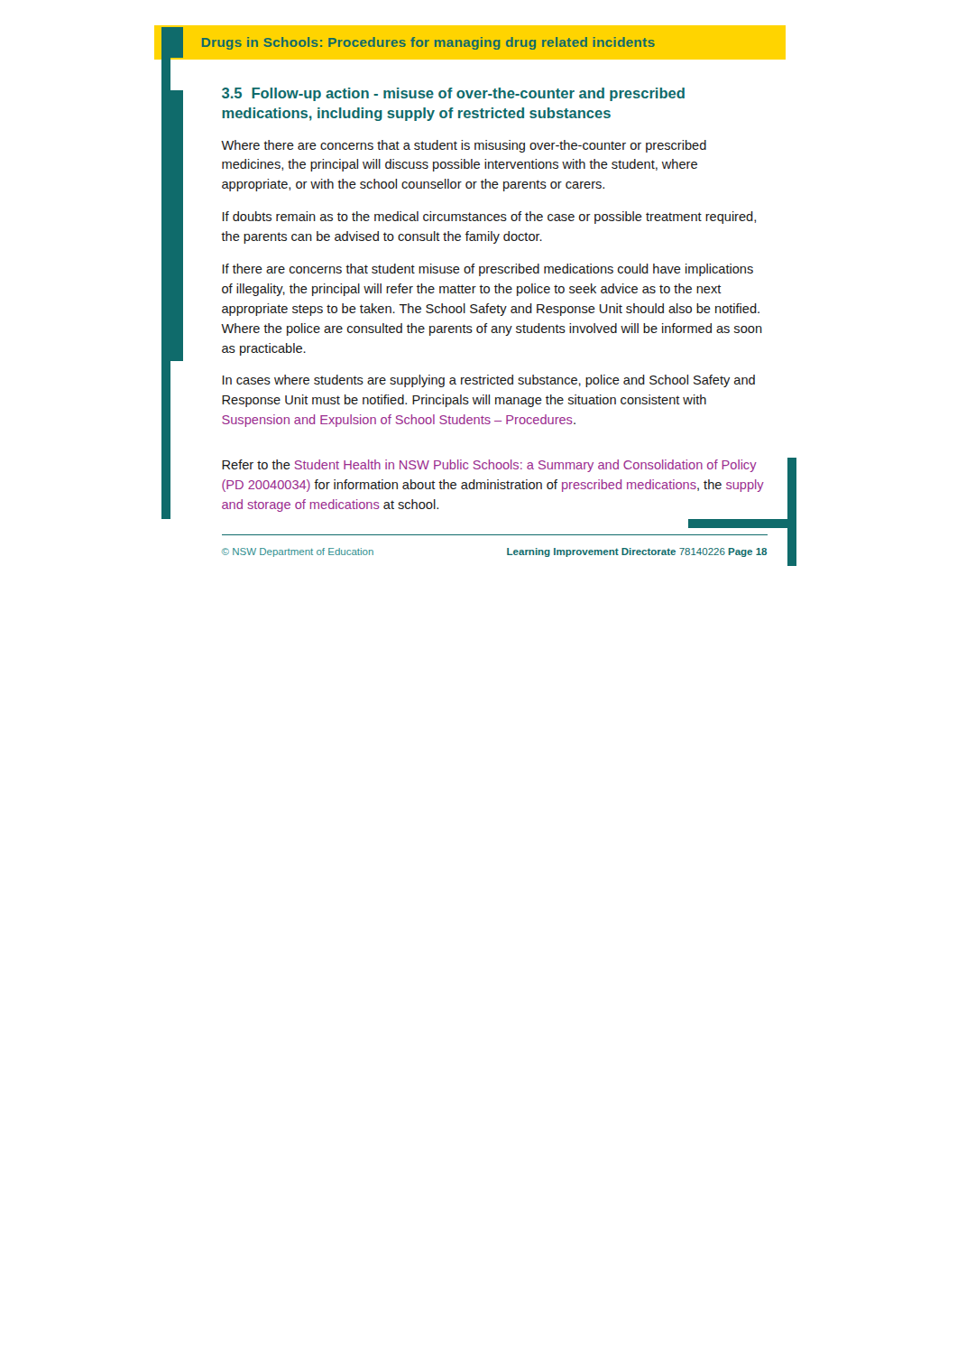Drugs in Schools: Procedures for managing drug related incidents
3.5 Follow-up action - misuse of over-the-counter and prescribed medications, including supply of restricted substances
Where there are concerns that a student is misusing over-the-counter or prescribed medicines, the principal will discuss possible interventions with the student, where appropriate, or with the school counsellor or the parents or carers.
If doubts remain as to the medical circumstances of the case or possible treatment required, the parents can be advised to consult the family doctor.
If there are concerns that student misuse of prescribed medications could have implications of illegality, the principal will refer the matter to the police to seek advice as to the next appropriate steps to be taken. The School Safety and Response Unit should also be notified. Where the police are consulted the parents of any students involved will be informed as soon as practicable.
In cases where students are supplying a restricted substance, police and School Safety and Response Unit must be notified. Principals will manage the situation consistent with Suspension and Expulsion of School Students – Procedures.
Refer to the Student Health in NSW Public Schools: a Summary and Consolidation of Policy (PD 20040034) for information about the administration of prescribed medications, the supply and storage of medications at school.
© NSW Department of Education
Learning Improvement Directorate 78140226 Page 18